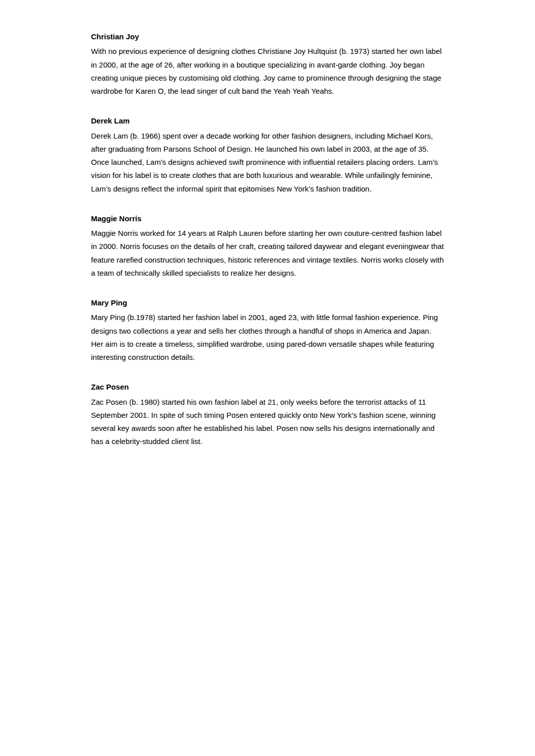Christian Joy
With no previous experience of designing clothes Christiane Joy Hultquist (b. 1973) started her own label in 2000, at the age of 26, after working in a boutique specializing in avant-garde clothing. Joy began creating unique pieces by customising old clothing. Joy came to prominence through designing the stage wardrobe for Karen O, the lead singer of cult band the Yeah Yeah Yeahs.
Derek Lam
Derek Lam (b. 1966) spent over a decade working for other fashion designers, including Michael Kors, after graduating from Parsons School of Design. He launched his own label in 2003, at the age of 35. Once launched, Lam's designs achieved swift prominence with influential retailers placing orders. Lam’s vision for his label is to create clothes that are both luxurious and wearable. While unfailingly feminine, Lam’s designs reflect the informal spirit that epitomises New York’s fashion tradition.
Maggie Norris
Maggie Norris worked for 14 years at Ralph Lauren before starting her own couture-centred fashion label in 2000. Norris focuses on the details of her craft, creating tailored daywear and elegant eveningwear that feature rarefied construction techniques, historic references and vintage textiles. Norris works closely with a team of technically skilled specialists to realize her designs.
Mary Ping
Mary Ping (b.1978) started her fashion label in 2001, aged 23, with little formal fashion experience. Ping designs two collections a year and sells her clothes through a handful of shops in America and Japan. Her aim is to create a timeless, simplified wardrobe, using pared-down versatile shapes while featuring interesting construction details.
Zac Posen
Zac Posen (b. 1980) started his own fashion label at 21, only weeks before the terrorist attacks of 11 September 2001. In spite of such timing Posen entered quickly onto New York’s fashion scene, winning several key awards soon after he established his label. Posen now sells his designs internationally and has a celebrity-studded client list.